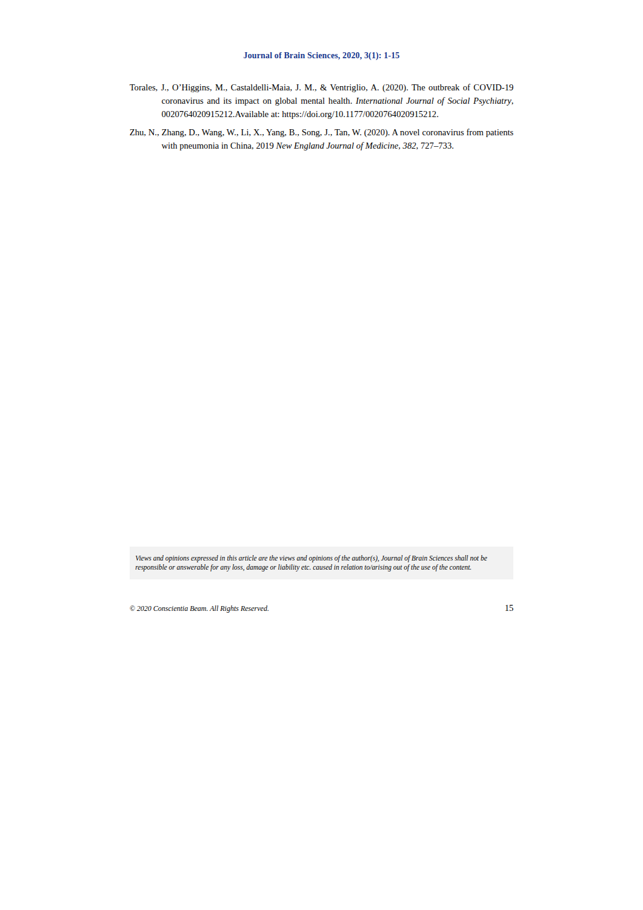Journal of Brain Sciences, 2020, 3(1): 1-15
Torales, J., O’Higgins, M., Castaldelli-Maia, J. M., & Ventriglio, A. (2020). The outbreak of COVID-19 coronavirus and its impact on global mental health. International Journal of Social Psychiatry, 0020764020915212.Available at: https://doi.org/10.1177/0020764020915212.
Zhu, N., Zhang, D., Wang, W., Li, X., Yang, B., Song, J., Tan, W. (2020). A novel coronavirus from patients with pneumonia in China, 2019 New England Journal of Medicine, 382, 727–733.
Views and opinions expressed in this article are the views and opinions of the author(s), Journal of Brain Sciences shall not be responsible or answerable for any loss, damage or liability etc. caused in relation to/arising out of the use of the content.
© 2020 Conscientia Beam. All Rights Reserved. 15